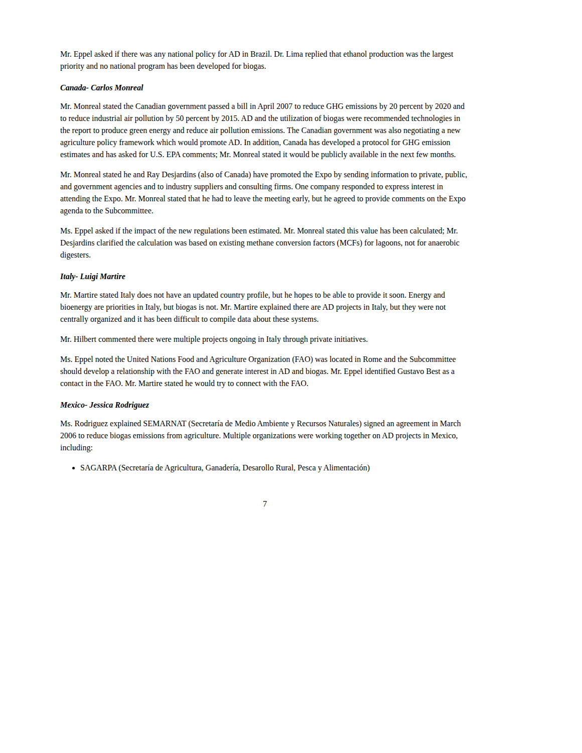Mr. Eppel asked if there was any national policy for AD in Brazil. Dr. Lima replied that ethanol production was the largest priority and no national program has been developed for biogas.
Canada- Carlos Monreal
Mr. Monreal stated the Canadian government passed a bill in April 2007 to reduce GHG emissions by 20 percent by 2020 and to reduce industrial air pollution by 50 percent by 2015. AD and the utilization of biogas were recommended technologies in the report to produce green energy and reduce air pollution emissions. The Canadian government was also negotiating a new agriculture policy framework which would promote AD. In addition, Canada has developed a protocol for GHG emission estimates and has asked for U.S. EPA comments; Mr. Monreal stated it would be publicly available in the next few months.
Mr. Monreal stated he and Ray Desjardins (also of Canada) have promoted the Expo by sending information to private, public, and government agencies and to industry suppliers and consulting firms. One company responded to express interest in attending the Expo. Mr. Monreal stated that he had to leave the meeting early, but he agreed to provide comments on the Expo agenda to the Subcommittee.
Ms. Eppel asked if the impact of the new regulations been estimated. Mr. Monreal stated this value has been calculated; Mr. Desjardins clarified the calculation was based on existing methane conversion factors (MCFs) for lagoons, not for anaerobic digesters.
Italy- Luigi Martire
Mr. Martire stated Italy does not have an updated country profile, but he hopes to be able to provide it soon. Energy and bioenergy are priorities in Italy, but biogas is not. Mr. Martire explained there are AD projects in Italy, but they were not centrally organized and it has been difficult to compile data about these systems.
Mr. Hilbert commented there were multiple projects ongoing in Italy through private initiatives.
Ms. Eppel noted the United Nations Food and Agriculture Organization (FAO) was located in Rome and the Subcommittee should develop a relationship with the FAO and generate interest in AD and biogas. Mr. Eppel identified Gustavo Best as a contact in the FAO. Mr. Martire stated he would try to connect with the FAO.
Mexico- Jessica Rodriguez
Ms. Rodriguez explained SEMARNAT (Secretaría de Medio Ambiente y Recursos Naturales) signed an agreement in March 2006 to reduce biogas emissions from agriculture. Multiple organizations were working together on AD projects in Mexico, including:
SAGARPA (Secretaría de Agricultura, Ganadería, Desarollo Rural, Pesca y Alimentación)
7